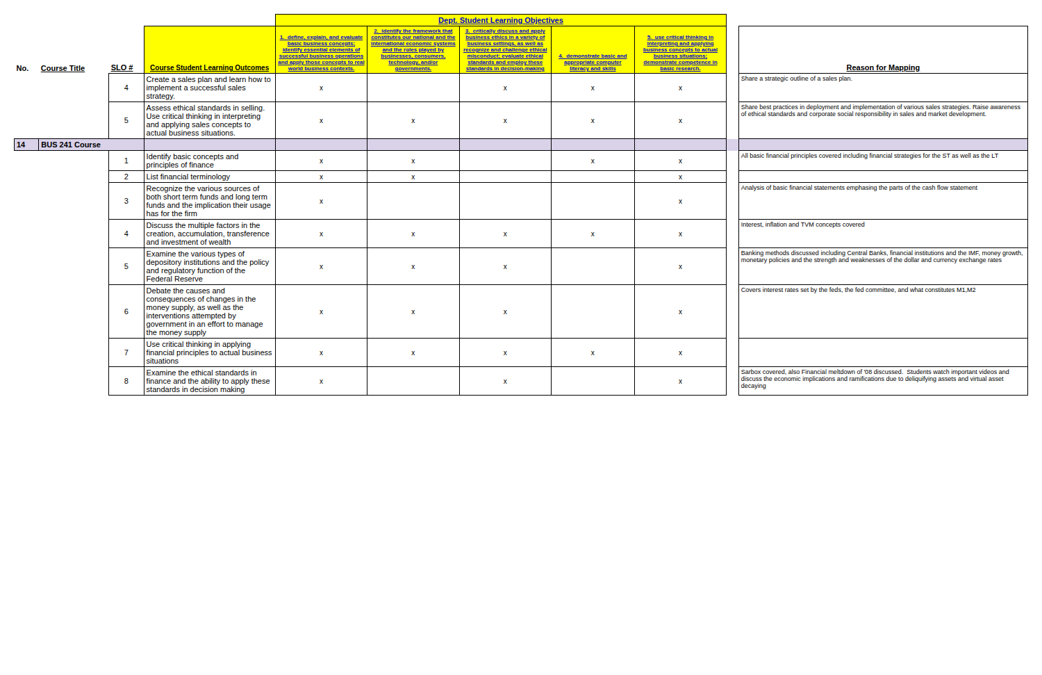| | | | | Dept. Student Learning Objectives | | |
| No. | Course Title | SLO # | Course Student Learning Outcomes | 1. define, explain, and evaluate basic business concepts; identify essential elements of successful business operations and apply those concepts to real world business contexts. | 2. identify the framework that constitutes our national and the international economic systems and the roles played by businesses, consumers, technology, and/or governments. | 3. critically discuss and apply business ethics in a variety of business settings, as well as recognize and challenge ethical misconduct; evaluate ethical standards and employ these standards in decision-making | 4. demonstrate basic and appropriate computer literacy and skills | 5. use critical thinking in interpreting and applying business concepts to actual business situations; demonstrate competence in basic research. | | Reason for Mapping |
| | | 4 | Create a sales plan and learn how to implement a successful sales strategy. | x | | x | x | x | | Share a strategic outline of a sales plan. |
| | | 5 | Assess ethical standards in selling. Use critical thinking in interpreting and applying sales concepts to actual business situations. | x | x | x | x | x | | Share best practices in deployment and implementation of various sales strategies. Raise awareness of ethical standards and corporate social responsibility in sales and market development. |
| 14 | BUS 241 Course | | | | | | | | |
| | | 1 | Identify basic concepts and principles of finance | x | x | | x | x | | All basic financial principles covered including financial strategies for the ST as well as the LT |
| | | 2 | List financial terminology | x | x | | | x | | |
| | | 3 | Recognize the various sources of both short term funds and long term funds and the implication their usage has for the firm | x | | | | x | | Analysis of basic financial statements emphasing the parts of the cash flow statement |
| | | 4 | Discuss the multiple factors in the creation, accumulation, transference and investment of wealth | x | x | x | x | x | | Interest, inflation and TVM concepts covered |
| | | 5 | Examine the various types of depository institutions and the policy and regulatory function of the Federal Reserve | x | x | x | | x | | Banking methods discussed including Central Banks, financial institutions and the IMF, money growth, monetary policies and the strength and weaknesses of the dollar and currency exchange rates |
| | | 6 | Debate the causes and consequences of changes in the money supply, as well as the interventions attempted by government in an effort to manage the money supply | x | x | x | | x | | Covers interest rates set by the feds, the fed committee, and what constitutes M1,M2 |
| | | 7 | Use critical thinking in applying financial principles to actual business situations | x | x | x | x | x | | |
| | | 8 | Examine the ethical standards in finance and the ability to apply these standards in decision making | x | | x | | x | | Sarbox covered, also Financial meltdown of '08 discussed. Students watch important videos and discuss the economic implications and ramifications due to deliquifying assets and virtual asset decaying |